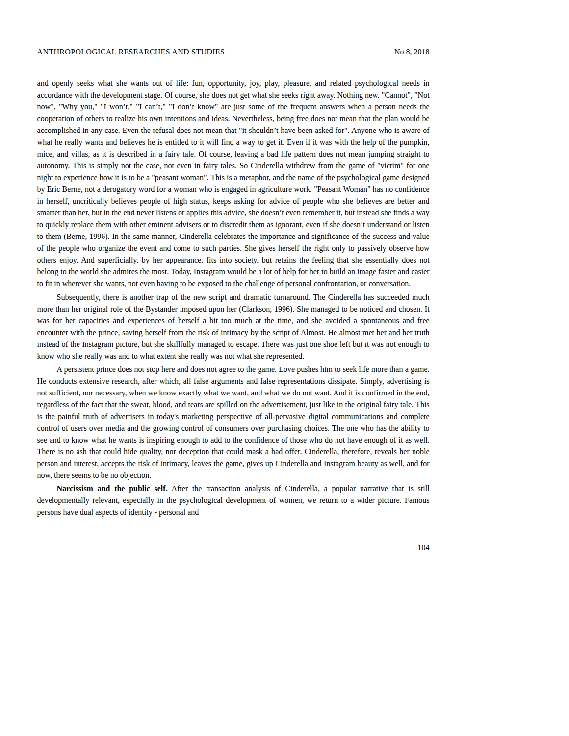ANTHROPOLOGICAL RESEARCHES AND STUDIES No 8, 2018
and openly seeks what she wants out of life: fun, opportunity, joy, play, pleasure, and related psychological needs in accordance with the development stage. Of course, she does not get what she seeks right away. Nothing new. "Cannot", "Not now", "Why you," "I won’t," "I can’t," "I don’t know" are just some of the frequent answers when a person needs the cooperation of others to realize his own intentions and ideas. Nevertheless, being free does not mean that the plan would be accomplished in any case. Even the refusal does not mean that "it shouldn’t have been asked for". Anyone who is aware of what he really wants and believes he is entitled to it will find a way to get it. Even if it was with the help of the pumpkin, mice, and villas, as it is described in a fairy tale. Of course, leaving a bad life pattern does not mean jumping straight to autonomy. This is simply not the case, not even in fairy tales. So Cinderella withdrew from the game of "victim" for one night to experience how it is to be a "peasant woman". This is a metaphor, and the name of the psychological game designed by Eric Berne, not a derogatory word for a woman who is engaged in agriculture work. "Peasant Woman" has no confidence in herself, uncritically believes people of high status, keeps asking for advice of people who she believes are better and smarter than her, but in the end never listens or applies this advice, she doesn’t even remember it, but instead she finds a way to quickly replace them with other eminent advisers or to discredit them as ignorant, even if she doesn’t understand or listen to them (Berne, 1996). In the same manner, Cinderella celebrates the importance and significance of the success and value of the people who organize the event and come to such parties. She gives herself the right only to passively observe how others enjoy. And superficially, by her appearance, fits into society, but retains the feeling that she essentially does not belong to the world she admires the most. Today, Instagram would be a lot of help for her to build an image faster and easier to fit in wherever she wants, not even having to be exposed to the challenge of personal confrontation, or conversation.
Subsequently, there is another trap of the new script and dramatic turnaround. The Cinderella has succeeded much more than her original role of the Bystander imposed upon her (Clarkson, 1996). She managed to be noticed and chosen. It was for her capacities and experiences of herself a bit too much at the time, and she avoided a spontaneous and free encounter with the prince, saving herself from the risk of intimacy by the script of Almost. He almost met her and her truth instead of the Instagram picture, but she skillfully managed to escape. There was just one shoe left but it was not enough to know who she really was and to what extent she really was not what she represented.
A persistent prince does not stop here and does not agree to the game. Love pushes him to seek life more than a game. He conducts extensive research, after which, all false arguments and false representations dissipate. Simply, advertising is not sufficient, nor necessary, when we know exactly what we want, and what we do not want. And it is confirmed in the end, regardless of the fact that the sweat, blood, and tears are spilled on the advertisement, just like in the original fairy tale. This is the painful truth of advertisers in today's marketing perspective of all-pervasive digital communications and complete control of users over media and the growing control of consumers over purchasing choices. The one who has the ability to see and to know what he wants is inspiring enough to add to the confidence of those who do not have enough of it as well. There is no ash that could hide quality, nor deception that could mask a bad offer. Cinderella, therefore, reveals her noble person and interest, accepts the risk of intimacy, leaves the game, gives up Cinderella and Instagram beauty as well, and for now, there seems to be no objection.
Narcissism and the public self. After the transaction analysis of Cinderella, a popular narrative that is still developmentally relevant, especially in the psychological development of women, we return to a wider picture. Famous persons have dual aspects of identity - personal and
104